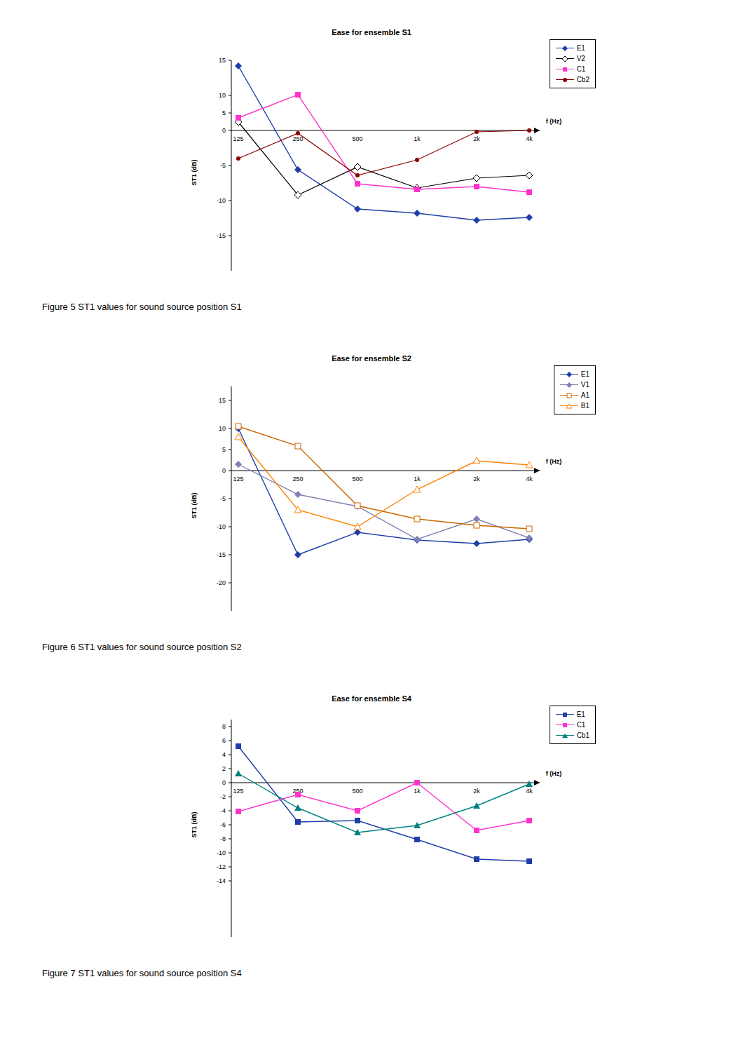Ease for ensemble S1
E1
V2
C1
Cb2
15 10 0 -5 -10 -15 5 ST1 (dB) 125 250 500 1k 2k 4k f (Hz)
Figure 5 ST1 values for sound source position S1
Ease for ensemble S2
E1
V1
A1
B1
15 10 5 0 -5 -10 -15 -20 ST1 (dB) 125 250 500 1k 2k 4k f (Hz)
Figure 6 ST1 values for sound source position S2
Ease for ensemble S4
E1
C1
Cb1
8 6 4 2 0 -2 -4 -6 -8 -10 -12 -14 ST1 (dB) 125 250 500 1k 2k 4k f (Hz)
Figure 7 ST1 values for sound source position S4